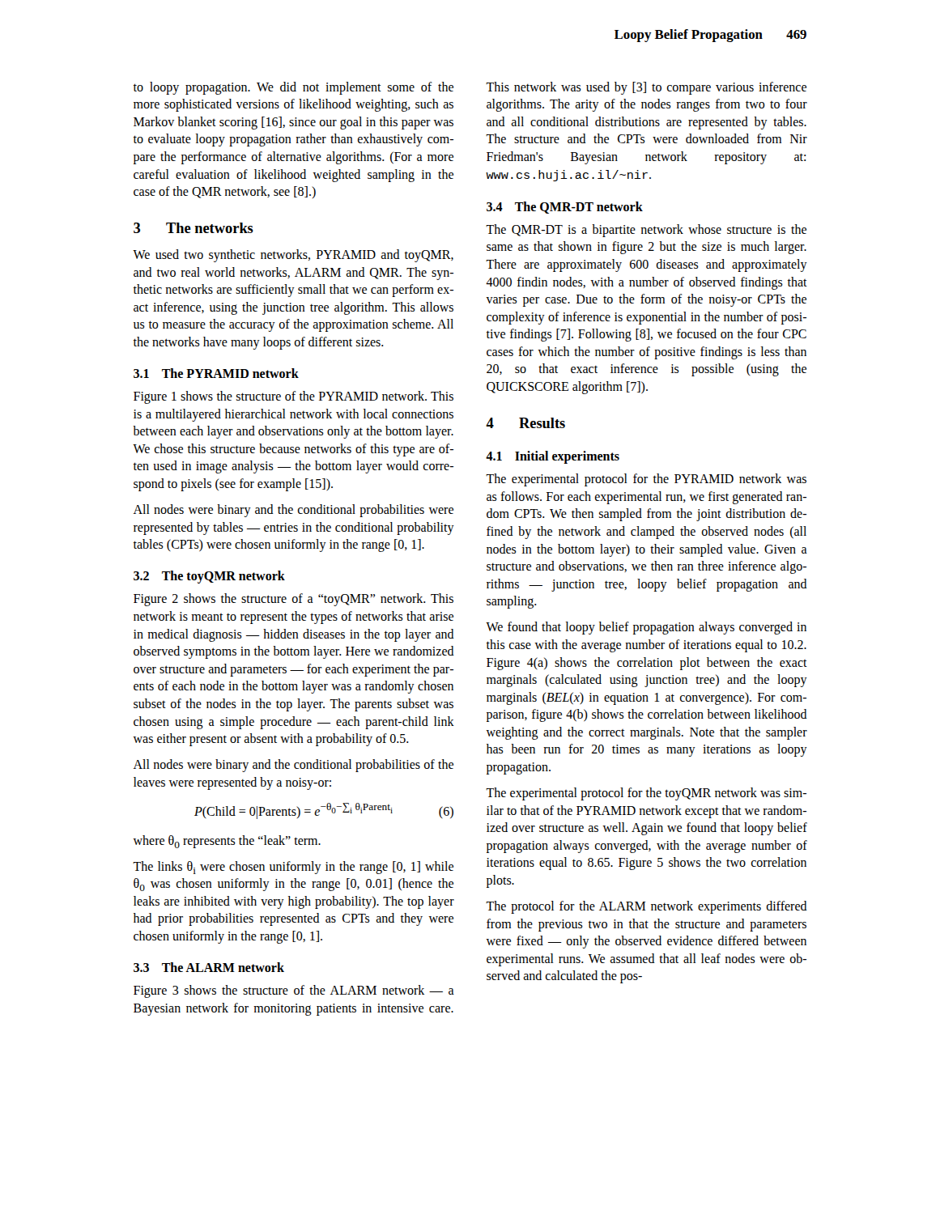Loopy Belief Propagation 469
to loopy propagation. We did not implement some of the more sophisticated versions of likelihood weighting, such as Markov blanket scoring [16], since our goal in this paper was to evaluate loopy propagation rather than exhaustively compare the performance of alternative algorithms. (For a more careful evaluation of likelihood weighted sampling in the case of the QMR network, see [8].)
3 The networks
We used two synthetic networks, PYRAMID and toyQMR, and two real world networks, ALARM and QMR. The synthetic networks are sufficiently small that we can perform exact inference, using the junction tree algorithm. This allows us to measure the accuracy of the approximation scheme. All the networks have many loops of different sizes.
3.1 The PYRAMID network
Figure 1 shows the structure of the PYRAMID network. This is a multilayered hierarchical network with local connections between each layer and observations only at the bottom layer. We chose this structure because networks of this type are often used in image analysis — the bottom layer would correspond to pixels (see for example [15]).
All nodes were binary and the conditional probabilities were represented by tables — entries in the conditional probability tables (CPTs) were chosen uniformly in the range [0, 1].
3.2 The toyQMR network
Figure 2 shows the structure of a “toyQMR” network. This network is meant to represent the types of networks that arise in medical diagnosis — hidden diseases in the top layer and observed symptoms in the bottom layer. Here we randomized over structure and parameters — for each experiment the parents of each node in the bottom layer was a randomly chosen subset of the nodes in the top layer. The parents subset was chosen using a simple procedure — each parent-child link was either present or absent with a probability of 0.5.
All nodes were binary and the conditional probabilities of the leaves were represented by a noisy-or:
P(Child = 0|Parents) = e−θ0−∑i θiParenti (6)
where θ0 represents the “leak” term.
The links θi were chosen uniformly in the range [0, 1] while θ0 was chosen uniformly in the range [0, 0.01] (hence the leaks are inhibited with very high probability). The top layer had prior probabilities represented as CPTs and they were chosen uniformly in the range [0, 1].
3.3 The ALARM network
Figure 3 shows the structure of the ALARM network — a Bayesian network for monitoring patients in intensive care. This network was used by [3] to compare various inference algorithms. The arity of the nodes ranges from two to four and all conditional distributions are represented by tables. The structure and the CPTs were downloaded from Nir Friedman's Bayesian network repository at: www.cs.huji.ac.il/~nir.
3.4 The QMR-DT network
The QMR-DT is a bipartite network whose structure is the same as that shown in figure 2 but the size is much larger. There are approximately 600 diseases and approximately 4000 findin nodes, with a number of observed findings that varies per case. Due to the form of the noisy-or CPTs the complexity of inference is exponential in the number of positive findings [7]. Following [8], we focused on the four CPC cases for which the number of positive findings is less than 20, so that exact inference is possible (using the QUICKSCORE algorithm [7]).
4 Results
4.1 Initial experiments
The experimental protocol for the PYRAMID network was as follows. For each experimental run, we first generated random CPTs. We then sampled from the joint distribution defined by the network and clamped the observed nodes (all nodes in the bottom layer) to their sampled value. Given a structure and observations, we then ran three inference algorithms — junction tree, loopy belief propagation and sampling.
We found that loopy belief propagation always converged in this case with the average number of iterations equal to 10.2. Figure 4(a) shows the correlation plot between the exact marginals (calculated using junction tree) and the loopy marginals (BEL(x) in equation 1 at convergence). For comparison, figure 4(b) shows the correlation between likelihood weighting and the correct marginals. Note that the sampler has been run for 20 times as many iterations as loopy propagation.
The experimental protocol for the toyQMR network was similar to that of the PYRAMID network except that we randomized over structure as well. Again we found that loopy belief propagation always converged, with the average number of iterations equal to 8.65. Figure 5 shows the two correlation plots.
The protocol for the ALARM network experiments differed from the previous two in that the structure and parameters were fixed — only the observed evidence differed between experimental runs. We assumed that all leaf nodes were observed and calculated the pos-